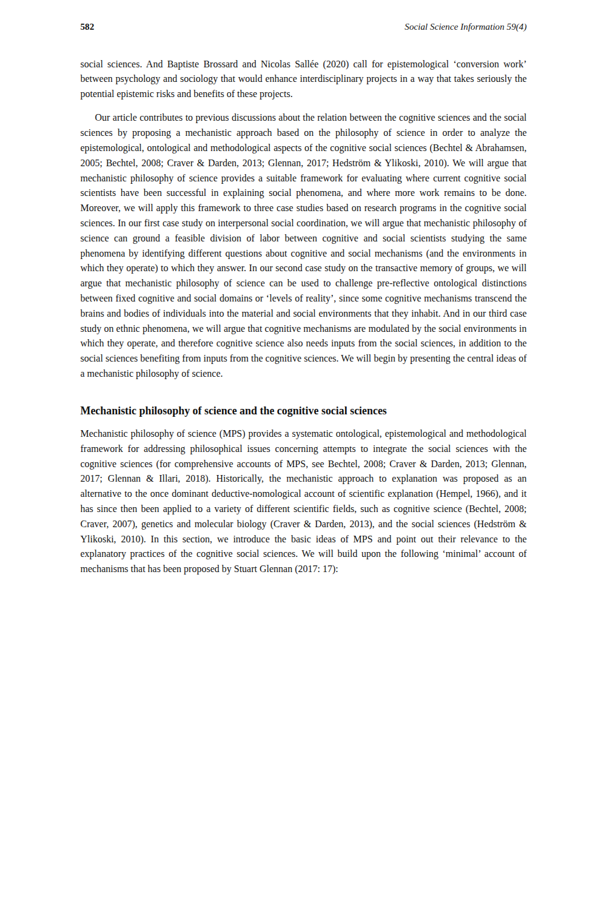582 Social Science Information 59(4)
social sciences. And Baptiste Brossard and Nicolas Sallée (2020) call for epistemological ‘conversion work’ between psychology and sociology that would enhance interdisciplinary projects in a way that takes seriously the potential epistemic risks and benefits of these projects.
Our article contributes to previous discussions about the relation between the cognitive sciences and the social sciences by proposing a mechanistic approach based on the philosophy of science in order to analyze the epistemological, ontological and methodological aspects of the cognitive social sciences (Bechtel & Abrahamsen, 2005; Bechtel, 2008; Craver & Darden, 2013; Glennan, 2017; Hedström & Ylikoski, 2010). We will argue that mechanistic philosophy of science provides a suitable framework for evaluating where current cognitive social scientists have been successful in explaining social phenomena, and where more work remains to be done. Moreover, we will apply this framework to three case studies based on research programs in the cognitive social sciences. In our first case study on interpersonal social coordination, we will argue that mechanistic philosophy of science can ground a feasible division of labor between cognitive and social scientists studying the same phenomena by identifying different questions about cognitive and social mechanisms (and the environments in which they operate) to which they answer. In our second case study on the transactive memory of groups, we will argue that mechanistic philosophy of science can be used to challenge pre-reflective ontological distinctions between fixed cognitive and social domains or ‘levels of reality’, since some cognitive mechanisms transcend the brains and bodies of individuals into the material and social environments that they inhabit. And in our third case study on ethnic phenomena, we will argue that cognitive mechanisms are modulated by the social environments in which they operate, and therefore cognitive science also needs inputs from the social sciences, in addition to the social sciences benefiting from inputs from the cognitive sciences. We will begin by presenting the central ideas of a mechanistic philosophy of science.
Mechanistic philosophy of science and the cognitive social sciences
Mechanistic philosophy of science (MPS) provides a systematic ontological, epistemological and methodological framework for addressing philosophical issues concerning attempts to integrate the social sciences with the cognitive sciences (for comprehensive accounts of MPS, see Bechtel, 2008; Craver & Darden, 2013; Glennan, 2017; Glennan & Illari, 2018). Historically, the mechanistic approach to explanation was proposed as an alternative to the once dominant deductive-nomological account of scientific explanation (Hempel, 1966), and it has since then been applied to a variety of different scientific fields, such as cognitive science (Bechtel, 2008; Craver, 2007), genetics and molecular biology (Craver & Darden, 2013), and the social sciences (Hedström & Ylikoski, 2010). In this section, we introduce the basic ideas of MPS and point out their relevance to the explanatory practices of the cognitive social sciences. We will build upon the following ‘minimal’ account of mechanisms that has been proposed by Stuart Glennan (2017: 17):